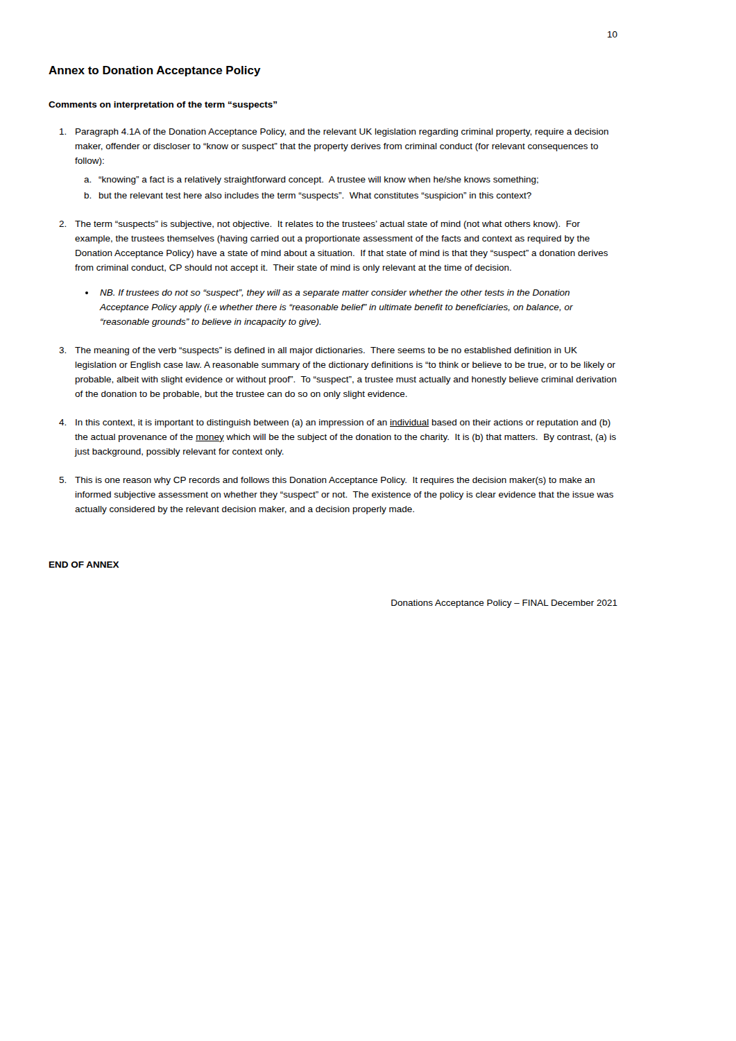10
Annex to Donation Acceptance Policy
Comments on interpretation of the term “suspects”
Paragraph 4.1A of the Donation Acceptance Policy, and the relevant UK legislation regarding criminal property, require a decision maker, offender or discloser to “know or suspect” that the property derives from criminal conduct (for relevant consequences to follow):
“knowing” a fact is a relatively straightforward concept. A trustee will know when he/she knows something;
but the relevant test here also includes the term “suspects”. What constitutes “suspicion” in this context?
The term “suspects” is subjective, not objective. It relates to the trustees’ actual state of mind (not what others know). For example, the trustees themselves (having carried out a proportionate assessment of the facts and context as required by the Donation Acceptance Policy) have a state of mind about a situation. If that state of mind is that they “suspect” a donation derives from criminal conduct, CP should not accept it. Their state of mind is only relevant at the time of decision.
NB. If trustees do not so “suspect”, they will as a separate matter consider whether the other tests in the Donation Acceptance Policy apply (i.e whether there is “reasonable belief” in ultimate benefit to beneficiaries, on balance, or “reasonable grounds” to believe in incapacity to give).
The meaning of the verb “suspects” is defined in all major dictionaries. There seems to be no established definition in UK legislation or English case law. A reasonable summary of the dictionary definitions is “to think or believe to be true, or to be likely or probable, albeit with slight evidence or without proof”. To “suspect”, a trustee must actually and honestly believe criminal derivation of the donation to be probable, but the trustee can do so on only slight evidence.
In this context, it is important to distinguish between (a) an impression of an individual based on their actions or reputation and (b) the actual provenance of the money which will be the subject of the donation to the charity. It is (b) that matters. By contrast, (a) is just background, possibly relevant for context only.
This is one reason why CP records and follows this Donation Acceptance Policy. It requires the decision maker(s) to make an informed subjective assessment on whether they “suspect” or not. The existence of the policy is clear evidence that the issue was actually considered by the relevant decision maker, and a decision properly made.
END OF ANNEX
Donations Acceptance Policy – FINAL December 2021